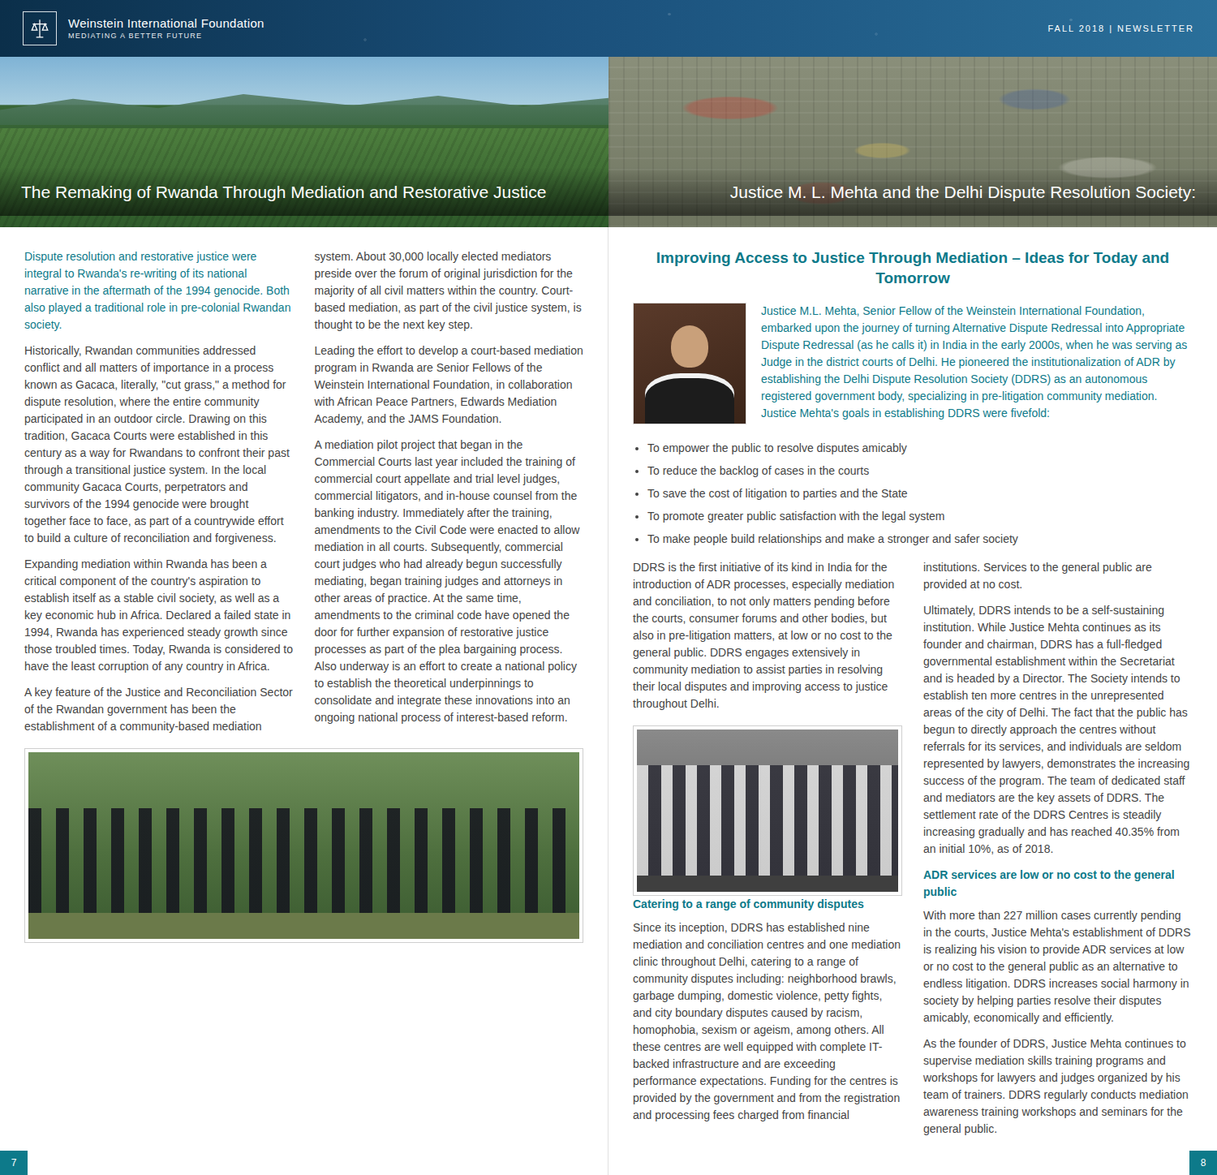Weinstein International Foundation
Mediating a Better Future
Fall 2018 | Newsletter
The Remaking of Rwanda Through Mediation and Restorative Justice
Justice M. L. Mehta and the Delhi Dispute Resolution Society:
Dispute resolution and restorative justice were integral to Rwanda's re-writing of its national narrative in the aftermath of the 1994 genocide. Both also played a traditional role in pre-colonial Rwandan society.
Historically, Rwandan communities addressed conflict and all matters of importance in a process known as Gacaca, literally, "cut grass," a method for dispute resolution, where the entire community participated in an outdoor circle. Drawing on this tradition, Gacaca Courts were established in this century as a way for Rwandans to confront their past through a transitional justice system. In the local community Gacaca Courts, perpetrators and survivors of the 1994 genocide were brought together face to face, as part of a countrywide effort to build a culture of reconciliation and forgiveness.
Expanding mediation within Rwanda has been a critical component of the country's aspiration to establish itself as a stable civil society, as well as a key economic hub in Africa. Declared a failed state in 1994, Rwanda has experienced steady growth since those troubled times. Today, Rwanda is considered to have the least corruption of any country in Africa.
A key feature of the Justice and Reconciliation Sector of the Rwandan government has been the establishment of a community-based mediation system. About 30,000 locally elected mediators preside over the forum of original jurisdiction for the majority of all civil matters within the country. Court-based mediation, as part of the civil justice system, is thought to be the next key step.
Leading the effort to develop a court-based mediation program in Rwanda are Senior Fellows of the Weinstein International Foundation, in collaboration with African Peace Partners, Edwards Mediation Academy, and the JAMS Foundation.
A mediation pilot project that began in the Commercial Courts last year included the training of commercial court appellate and trial level judges, commercial litigators, and in-house counsel from the banking industry. Immediately after the training, amendments to the Civil Code were enacted to allow mediation in all courts. Subsequently, commercial court judges who had already begun successfully mediating, began training judges and attorneys in other areas of practice. At the same time, amendments to the criminal code have opened the door for further expansion of restorative justice processes as part of the plea bargaining process. Also underway is an effort to create a national policy to establish the theoretical underpinnings to consolidate and integrate these innovations into an ongoing national process of interest-based reform.
7
Improving Access to Justice Through Mediation – Ideas for Today and Tomorrow
Justice M.L. Mehta, Senior Fellow of the Weinstein International Foundation, embarked upon the journey of turning Alternative Dispute Redressal into Appropriate Dispute Redressal (as he calls it) in India in the early 2000s, when he was serving as Judge in the district courts of Delhi. He pioneered the institutionalization of ADR by establishing the Delhi Dispute Resolution Society (DDRS) as an autonomous registered government body, specializing in pre-litigation community mediation. Justice Mehta's goals in establishing DDRS were fivefold:
To empower the public to resolve disputes amicably
To reduce the backlog of cases in the courts
To save the cost of litigation to parties and the State
To promote greater public satisfaction with the legal system
To make people build relationships and make a stronger and safer society
DDRS is the first initiative of its kind in India for the introduction of ADR processes, especially mediation and conciliation, to not only matters pending before the courts, consumer forums and other bodies, but also in pre-litigation matters, at low or no cost to the general public. DDRS engages extensively in community mediation to assist parties in resolving their local disputes and improving access to justice throughout Delhi.
Catering to a range of community disputes
Since its inception, DDRS has established nine mediation and conciliation centres and one mediation clinic throughout Delhi, catering to a range of community disputes including: neighborhood brawls, garbage dumping, domestic violence, petty fights, and city boundary disputes caused by racism, homophobia, sexism or ageism, among others. All these centres are well equipped with complete IT-backed infrastructure and are exceeding performance expectations. Funding for the centres is provided by the government and from the registration and processing fees charged from financial institutions. Services to the general public are provided at no cost.
Ultimately, DDRS intends to be a self-sustaining institution. While Justice Mehta continues as its founder and chairman, DDRS has a full-fledged governmental establishment within the Secretariat and is headed by a Director. The Society intends to establish ten more centres in the unrepresented areas of the city of Delhi. The fact that the public has begun to directly approach the centres without referrals for its services, and individuals are seldom represented by lawyers, demonstrates the increasing success of the program. The team of dedicated staff and mediators are the key assets of DDRS. The settlement rate of the DDRS Centres is steadily increasing gradually and has reached 40.35% from an initial 10%, as of 2018.
ADR services are low or no cost to the general public
With more than 227 million cases currently pending in the courts, Justice Mehta's establishment of DDRS is realizing his vision to provide ADR services at low or no cost to the general public as an alternative to endless litigation. DDRS increases social harmony in society by helping parties resolve their disputes amicably, economically and efficiently.
As the founder of DDRS, Justice Mehta continues to supervise mediation skills training programs and workshops for lawyers and judges organized by his team of trainers. DDRS regularly conducts mediation awareness training workshops and seminars for the general public.
8